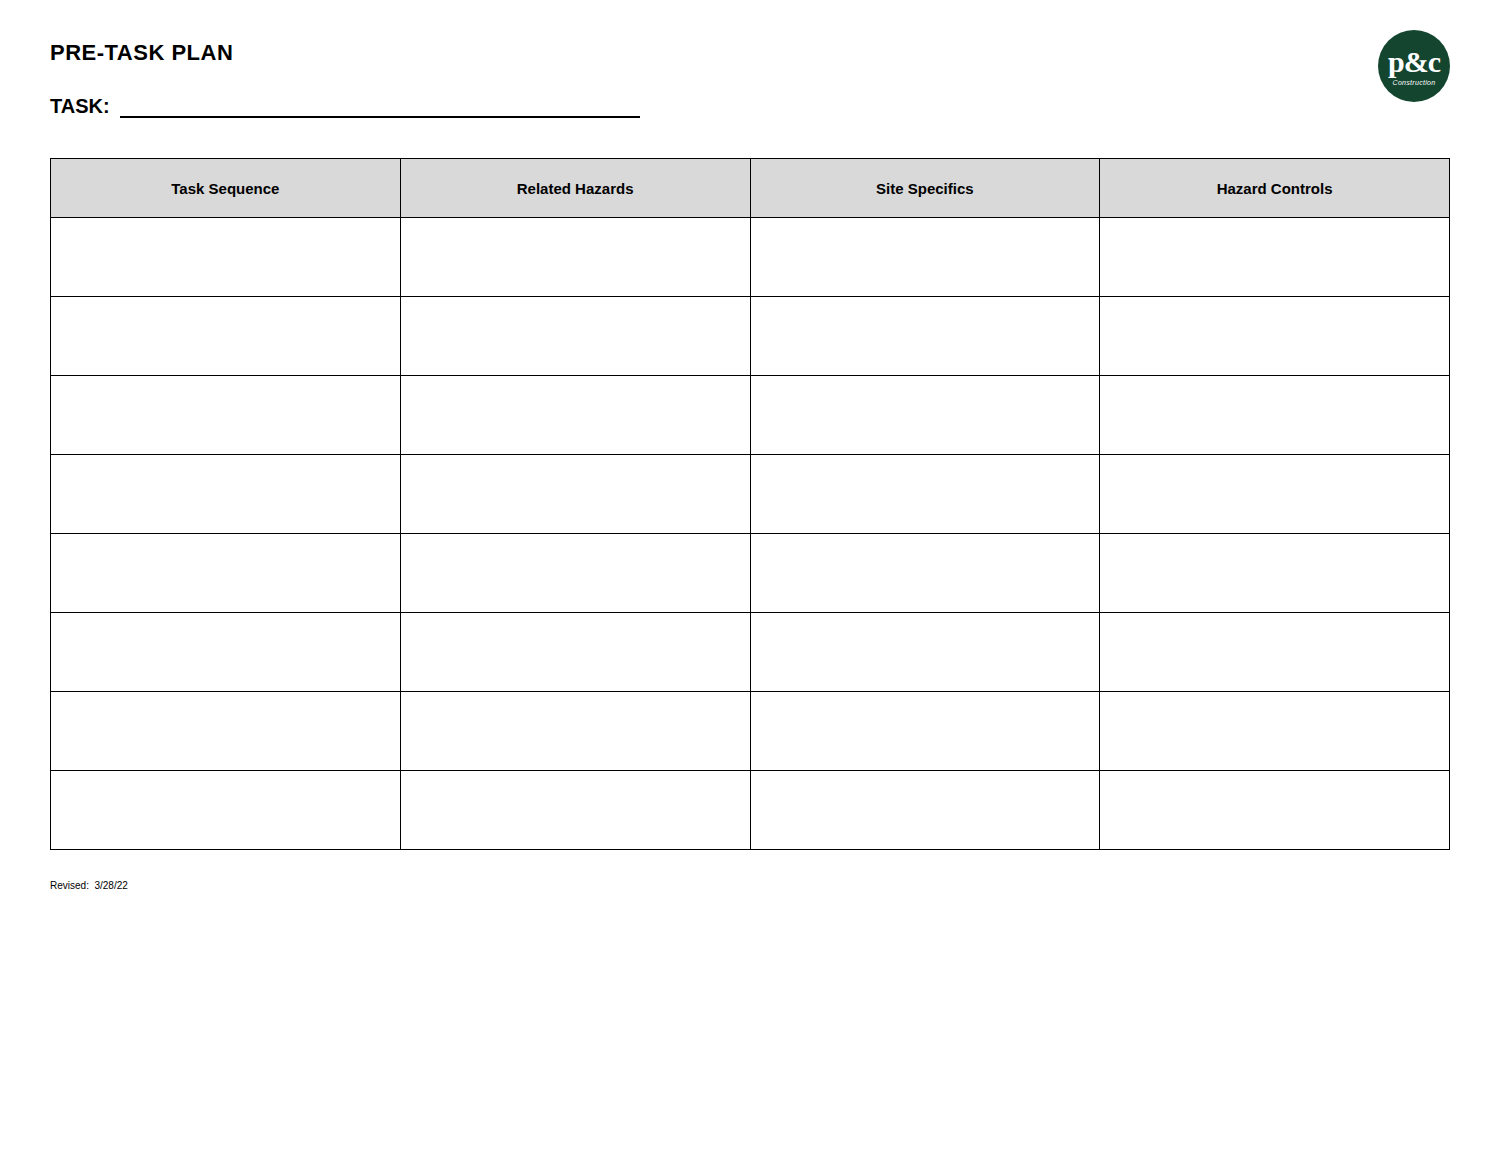p&c Construction
PRE-TASK PLAN
TASK:
| Task Sequence | Related Hazards | Site Specifics | Hazard Controls |
| --- | --- | --- | --- |
Revised: 3/28/22